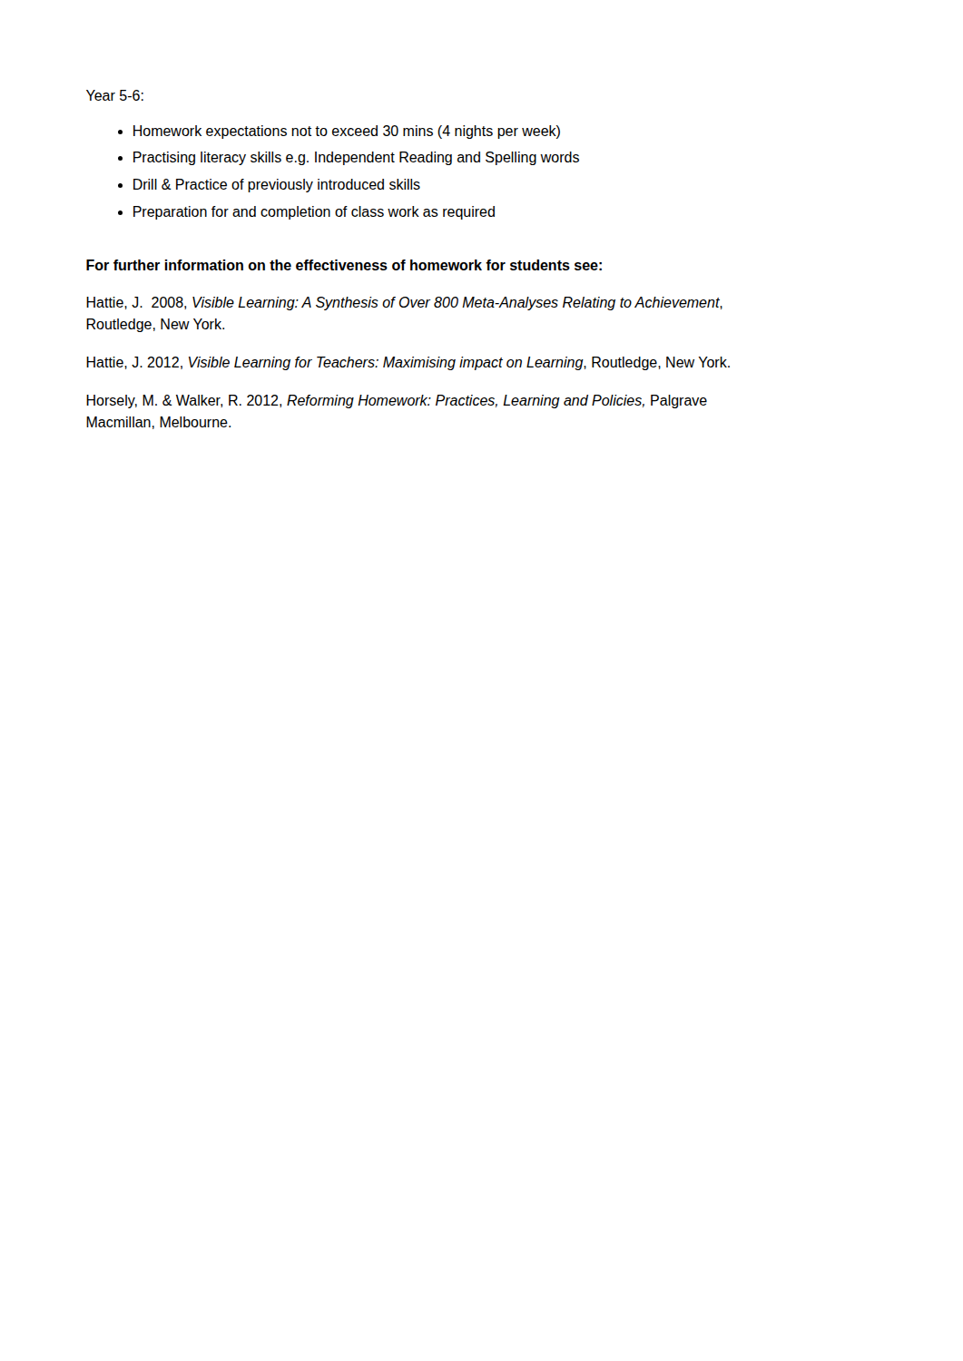Year 5-6:
Homework expectations not to exceed 30 mins (4 nights per week)
Practising literacy skills e.g. Independent Reading and Spelling words
Drill & Practice of previously introduced skills
Preparation for and completion of class work as required
For further information on the effectiveness of homework for students see:
Hattie, J. 2008, Visible Learning: A Synthesis of Over 800 Meta-Analyses Relating to Achievement, Routledge, New York.
Hattie, J. 2012, Visible Learning for Teachers: Maximising impact on Learning, Routledge, New York.
Horsely, M. & Walker, R. 2012, Reforming Homework: Practices, Learning and Policies, Palgrave Macmillan, Melbourne.